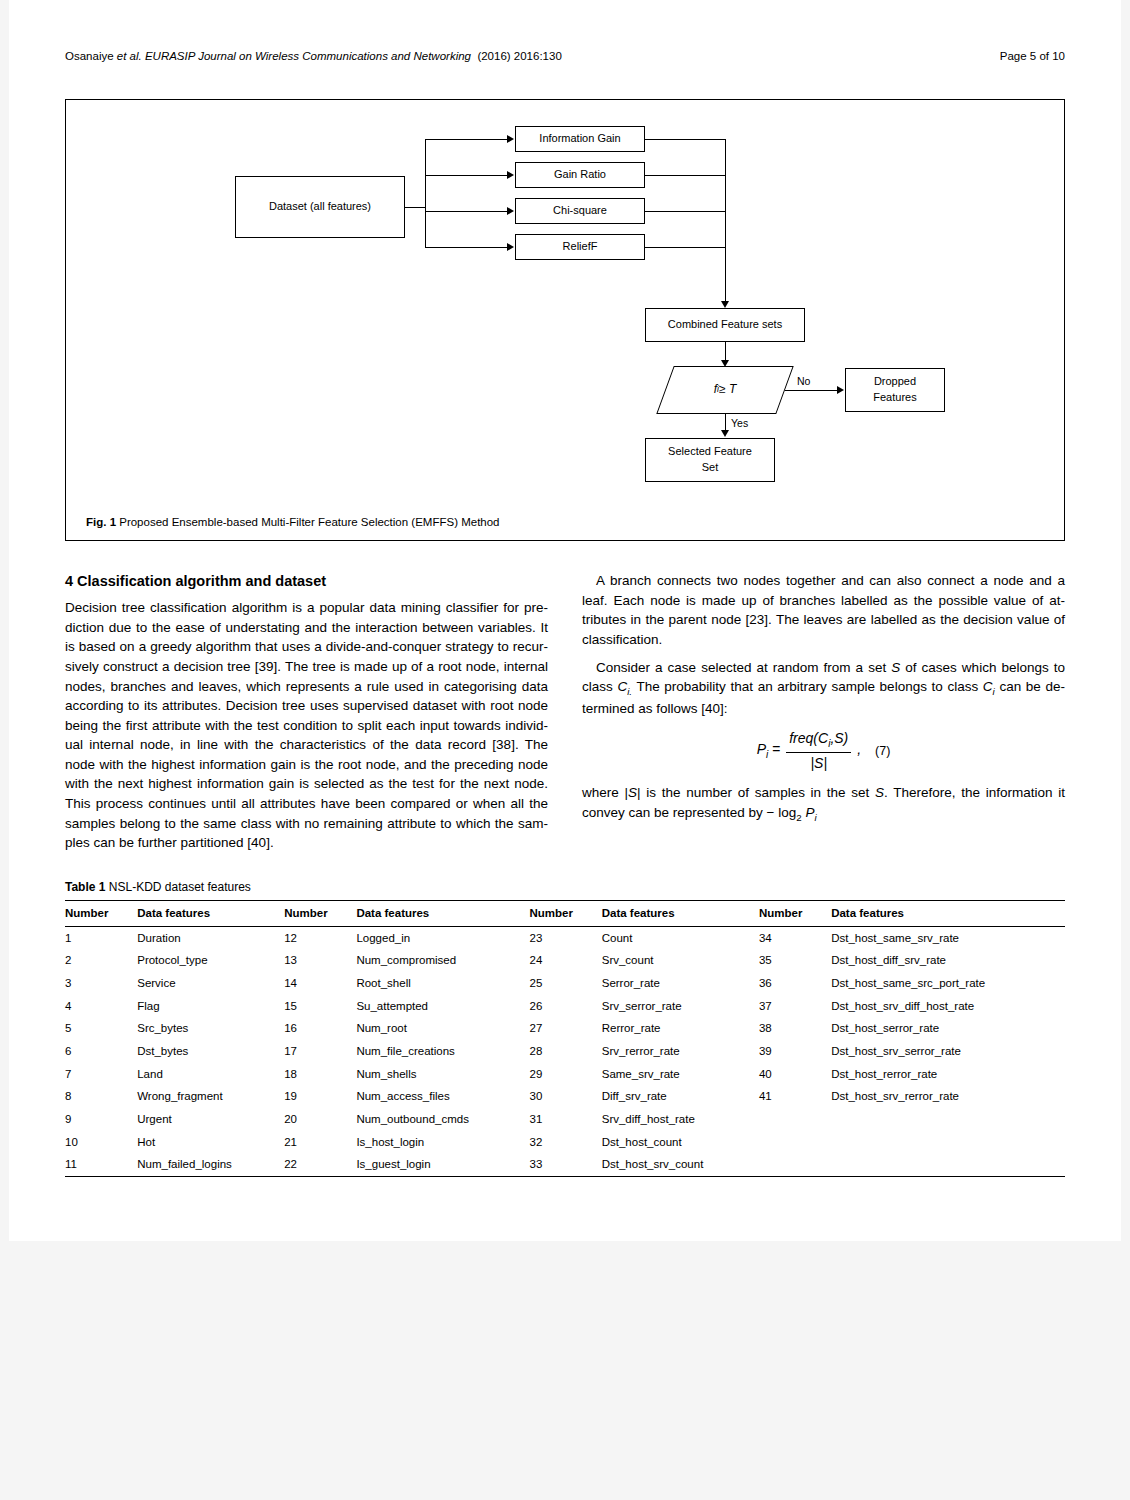Osanaiye et al. EURASIP Journal on Wireless Communications and Networking (2016) 2016:130
Page 5 of 10
Dataset (all features)
Information Gain
Gain Ratio
Chi-square
ReliefF
Combined Feature sets
fi ≥ T
No
Dropped
Features
Yes
Selected Feature
Set
Fig. 1 Proposed Ensemble-based Multi-Filter Feature Selection (EMFFS) Method
4 Classification algorithm and dataset
Decision tree classification algorithm is a popular data mining classifier for prediction due to the ease of understating and the interaction between variables. It is based on a greedy algorithm that uses a divide-and-conquer strategy to recursively construct a decision tree [39]. The tree is made up of a root node, internal nodes, branches and leaves, which represents a rule used in categorising data according to its attributes. Decision tree uses supervised dataset with root node being the first attribute with the test condition to split each input towards individual internal node, in line with the characteristics of the data record [38]. The node with the highest information gain is the root node, and the preceding node with the next highest information gain is selected as the test for the next node. This process continues until all attributes have been compared or when all the samples belong to the same class with no remaining attribute to which the samples can be further partitioned [40].
A branch connects two nodes together and can also connect a node and a leaf. Each node is made up of branches labelled as the possible value of attributes in the parent node [23]. The leaves are labelled as the decision value of classification.
Consider a case selected at random from a set S of cases which belongs to class Ci. The probability that an arbitrary sample belongs to class Ci can be determined as follows [40]:
Pi = freq(Ci,S) |S| , (7)
where |S| is the number of samples in the set S. Therefore, the information it convey can be represented by − log2 Pi
Table 1 NSL-KDD dataset features
| Number | Data features | Number | Data features | Number | Data features | Number | Data features |
| --- | --- | --- | --- | --- | --- | --- | --- |
| 1 | Duration | 12 | Logged_in | 23 | Count | 34 | Dst_host_same_srv_rate |
| 2 | Protocol_type | 13 | Num_compromised | 24 | Srv_count | 35 | Dst_host_diff_srv_rate |
| 3 | Service | 14 | Root_shell | 25 | Serror_rate | 36 | Dst_host_same_src_port_rate |
| 4 | Flag | 15 | Su_attempted | 26 | Srv_serror_rate | 37 | Dst_host_srv_diff_host_rate |
| 5 | Src_bytes | 16 | Num_root | 27 | Rerror_rate | 38 | Dst_host_serror_rate |
| 6 | Dst_bytes | 17 | Num_file_creations | 28 | Srv_rerror_rate | 39 | Dst_host_srv_serror_rate |
| 7 | Land | 18 | Num_shells | 29 | Same_srv_rate | 40 | Dst_host_rerror_rate |
| 8 | Wrong_fragment | 19 | Num_access_files | 30 | Diff_srv_rate | 41 | Dst_host_srv_rerror_rate |
| 9 | Urgent | 20 | Num_outbound_cmds | 31 | Srv_diff_host_rate | | |
| 10 | Hot | 21 | Is_host_login | 32 | Dst_host_count | | |
| 11 | Num_failed_logins | 22 | Is_guest_login | 33 | Dst_host_srv_count | | |